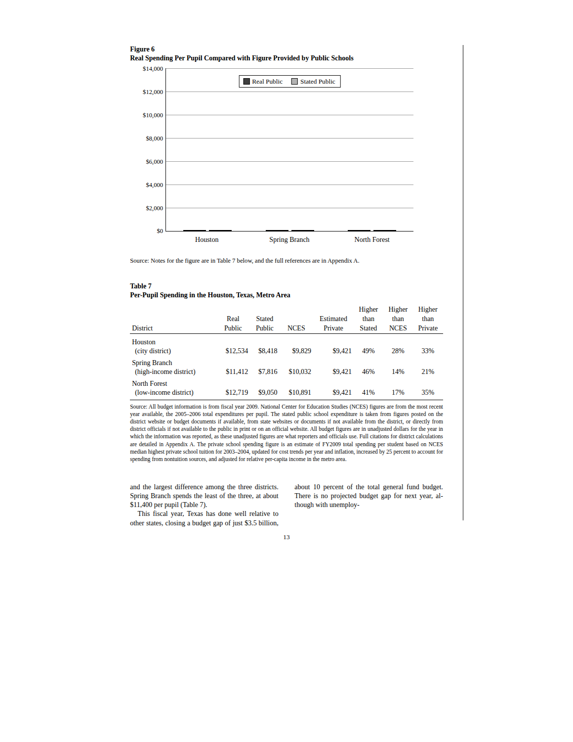Figure 6
Real Spending Per Pupil Compared with Figure Provided by Public Schools
Real Public Stated Public
$14,000
$12,000
$10,000
$8,000
$6,000
$4,000
$2,000
$0
Houston Spring Branch North Forest
Source: Notes for the figure are in Table 7 below, and the full references are in Appendix A.
Table 7
Per-Pupil Spending in the Houston, Texas, Metro Area
| | | | | | Higher | Higher | Higher |
| --- | --- | --- | --- | --- | --- | --- | --- |
| | Real | Stated | | Estimated | than | than | than |
| District | Public | Public | NCES | Private | Stated | NCES | Private |
| Houston (city district) | $12,534 | $8,418 | $9,829 | $9,421 | 49% | 28% | 33% |
| Spring Branch (high-income district) | $11,412 | $7,816 | $10,032 | $9,421 | 46% | 14% | 21% |
| North Forest (low-income district) | $12,719 | $9,050 | $10,891 | $9,421 | 41% | 17% | 35% |
Source: All budget information is from fiscal year 2009. National Center for Education Studies (NCES) figures are from the most recent year available, the 2005–2006 total expenditures per pupil. The stated public school expenditure is taken from figures posted on the district website or budget documents if available, from state websites or documents if not available from the district, or directly from district officials if not available to the public in print or on an official website. All budget figures are in unadjusted dollars for the year in which the information was reported, as these unadjusted figures are what reporters and officials use. Full citations for district calculations are detailed in Appendix A. The private school spending figure is an estimate of FY2009 total spending per student based on NCES median highest private school tuition for 2003–2004, updated for cost trends per year and inflation, increased by 25 percent to account for spending from nontuition sources, and adjusted for relative per-capita income in the metro area.
and the largest difference among the three districts. Spring Branch spends the least of the three, at about $11,400 per pupil (Table 7).
This fiscal year, Texas has done well relative to other states, closing a budget gap of just $3.5 billion, about 10 percent of the total general fund budget. There is no projected budget gap for next year, although with unemploy-
13